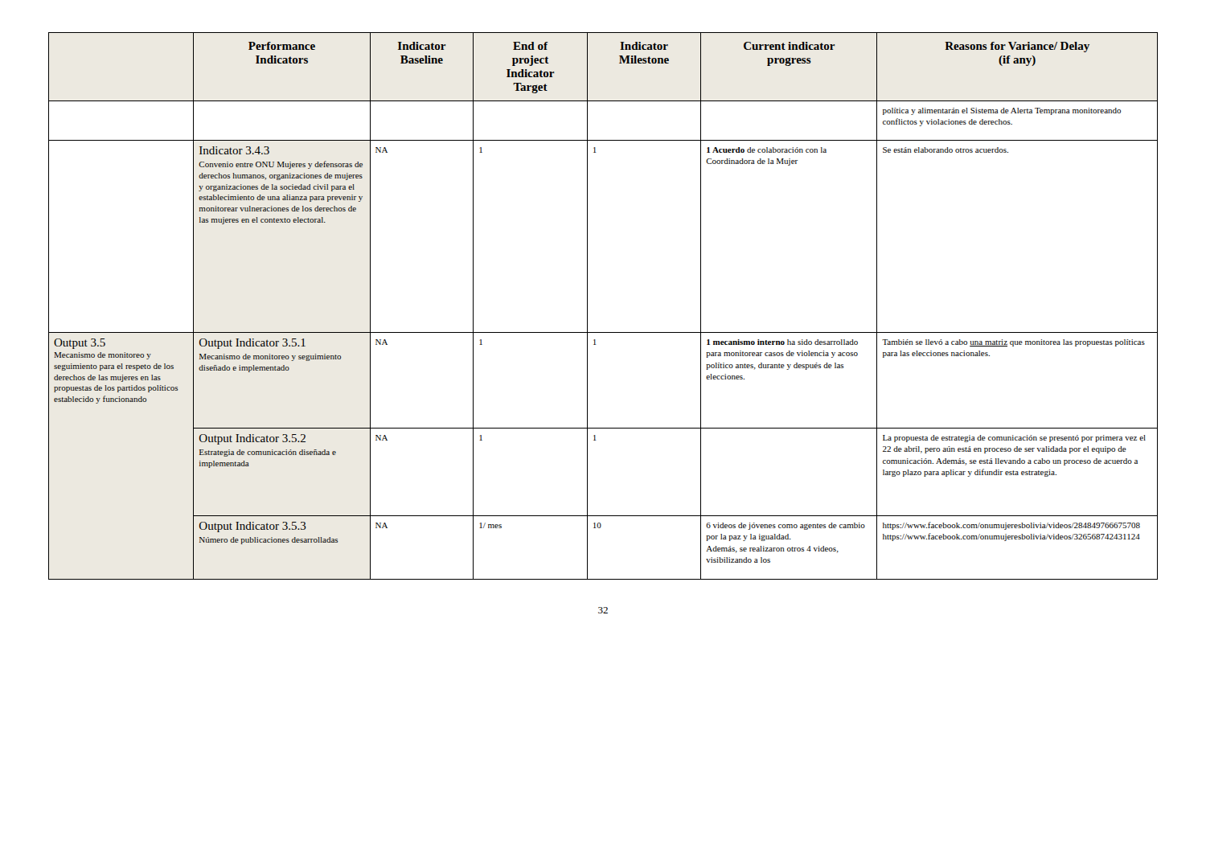| | Performance Indicators | Indicator Baseline | End of project Indicator Target | Indicator Milestone | Current indicator progress | Reasons for Variance/ Delay (if any) |
| --- | --- | --- | --- | --- | --- | --- |
| | | | | | | política y alimentarán el Sistema de Alerta Temprana monitoreando conflictos y violaciones de derechos. |
| | Indicator 3.4.3 Convenio entre ONU Mujeres y defensoras de derechos humanos, organizaciones de mujeres y organizaciones de la sociedad civil para el establecimiento de una alianza para prevenir y monitorear vulneraciones de los derechos de las mujeres en el contexto electoral. | NA | 1 | 1 | 1 Acuerdo de colaboración con la Coordinadora de la Mujer | Se están elaborando otros acuerdos. |
| Output 3.5 Mecanismo de monitoreo y seguimiento para el respeto de los derechos de las mujeres en las propuestas de los partidos políticos establecido y funcionando | Output Indicator 3.5.1 Mecanismo de monitoreo y seguimiento diseñado e implementado | NA | 1 | 1 | 1 mecanismo interno ha sido desarrollado para monitorear casos de violencia y acoso político antes, durante y después de las elecciones. | También se llevó a cabo una matriz que monitorea las propuestas políticas para las elecciones nacionales. |
| Output Indicator 3.5.2 Estrategia de comunicación diseñada e implementada | NA | 1 | 1 | | La propuesta de estrategia de comunicación se presentó por primera vez el 22 de abril, pero aún está en proceso de ser validada por el equipo de comunicación. Además, se está llevando a cabo un proceso de acuerdo a largo plazo para aplicar y difundir esta estrategia. |
| Output Indicator 3.5.3 Número de publicaciones desarrolladas | NA | 1/ mes | 10 | 6 videos de jóvenes como agentes de cambio por la paz y la igualdad. Además, se realizaron otros 4 videos, visibilizando a los | https://www.facebook.com/onumujeresbolivia/videos/284849766675708 https://www.facebook.com/onumujeresbolivia/videos/326568742431124 |
32